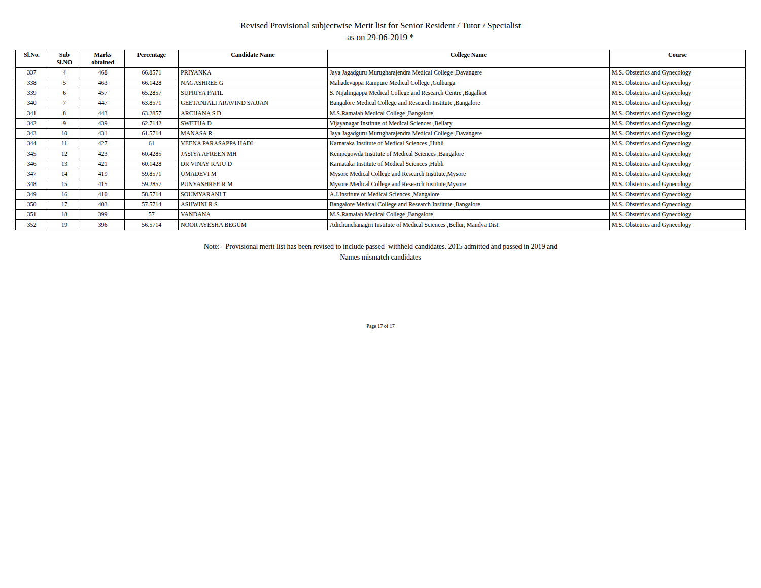Revised Provisional subjectwise Merit list for Senior Resident / Tutor / Specialist
as on 29-06-2019 *
| Sl.No. | Sub Sl.NO | Marks obtained | Percentage | Candidate Name | College Name | Course |
| --- | --- | --- | --- | --- | --- | --- |
| 337 | 4 | 468 | 66.8571 | PRIYANKA | Jaya Jagadguru Murugharajendra Medical College ,Davangere | M.S. Obstetrics and Gynecology |
| 338 | 5 | 463 | 66.1428 | NAGASHREE G | Mahadevappa Rampure Medical College ,Gulbarga | M.S. Obstetrics and Gynecology |
| 339 | 6 | 457 | 65.2857 | SUPRIYA PATIL | S. Nijalingappa Medical College and Research Centre ,Bagalkot | M.S. Obstetrics and Gynecology |
| 340 | 7 | 447 | 63.8571 | GEETANJALI ARAVIND SAJJAN | Bangalore Medical College and Research Institute ,Bangalore | M.S. Obstetrics and Gynecology |
| 341 | 8 | 443 | 63.2857 | ARCHANA S D | M.S.Ramaiah Medical College ,Bangalore | M.S. Obstetrics and Gynecology |
| 342 | 9 | 439 | 62.7142 | SWETHA D | Vijayanagar Institute of Medical Sciences ,Bellary | M.S. Obstetrics and Gynecology |
| 343 | 10 | 431 | 61.5714 | MANASA R | Jaya Jagadguru Murugharajendra Medical College ,Davangere | M.S. Obstetrics and Gynecology |
| 344 | 11 | 427 | 61 | VEENA PARASAPPA HADI | Karnataka Institute of Medical Sciences ,Hubli | M.S. Obstetrics and Gynecology |
| 345 | 12 | 423 | 60.4285 | JASIYA AFREEN MH | Kempegowda Institute of Medical Sciences ,Bangalore | M.S. Obstetrics and Gynecology |
| 346 | 13 | 421 | 60.1428 | DR VINAY RAJU D | Karnataka Institute of Medical Sciences ,Hubli | M.S. Obstetrics and Gynecology |
| 347 | 14 | 419 | 59.8571 | UMADEVI M | Mysore Medical College and Research Institute,Mysore | M.S. Obstetrics and Gynecology |
| 348 | 15 | 415 | 59.2857 | PUNYASHREE R M | Mysore Medical College and Research Institute,Mysore | M.S. Obstetrics and Gynecology |
| 349 | 16 | 410 | 58.5714 | SOUMYARANI T | A.J.Institute of Medical Sciences ,Mangalore | M.S. Obstetrics and Gynecology |
| 350 | 17 | 403 | 57.5714 | ASHWINI R S | Bangalore Medical College and Research Institute ,Bangalore | M.S. Obstetrics and Gynecology |
| 351 | 18 | 399 | 57 | VANDANA | M.S.Ramaiah Medical College ,Bangalore | M.S. Obstetrics and Gynecology |
| 352 | 19 | 396 | 56.5714 | NOOR AYESHA BEGUM | Adichunchanagiri Institute of Medical Sciences ,Bellur, Mandya Dist. | M.S. Obstetrics and Gynecology |
Note:- Provisional merit list has been revised to include passed withheld candidates, 2015 admitted and passed in 2019 and
Names mismatch candidates
Page 17 of 17